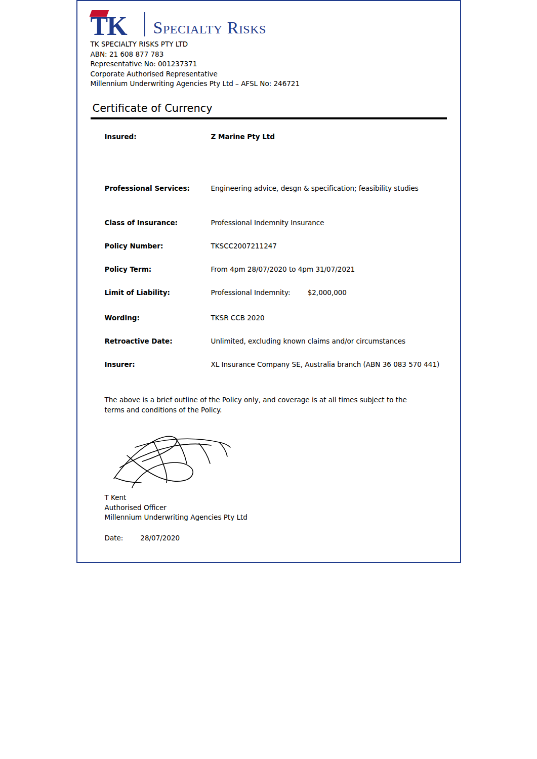TK
Specialty Risks
TK SPECIALTY RISKS PTY LTD
ABN: 21 608 877 783
Representative No: 001237371
Corporate Authorised Representative
Millennium Underwriting Agencies Pty Ltd – AFSL No: 246721
Certificate of Currency
| Insured: | Z Marine Pty Ltd |
| Professional Services: | Engineering advice, desgn & specification; feasibility studies |
| Class of Insurance: | Professional Indemnity Insurance |
| Policy Number: | TKSCC2007211247 |
| Policy Term: | From 4pm 28/07/2020 to 4pm 31/07/2021 |
| Limit of Liability: | Professional Indemnity: $2,000,000 |
| Wording: | TKSR CCB 2020 |
| Retroactive Date: | Unlimited, excluding known claims and/or circumstances |
| Insurer: | XL Insurance Company SE, Australia branch (ABN 36 083 570 441) |
The above is a brief outline of the Policy only, and coverage is at all times subject to the terms and conditions of the Policy.
T Kent
Authorised Officer
Millennium Underwriting Agencies Pty Ltd
Date:28/07/2020